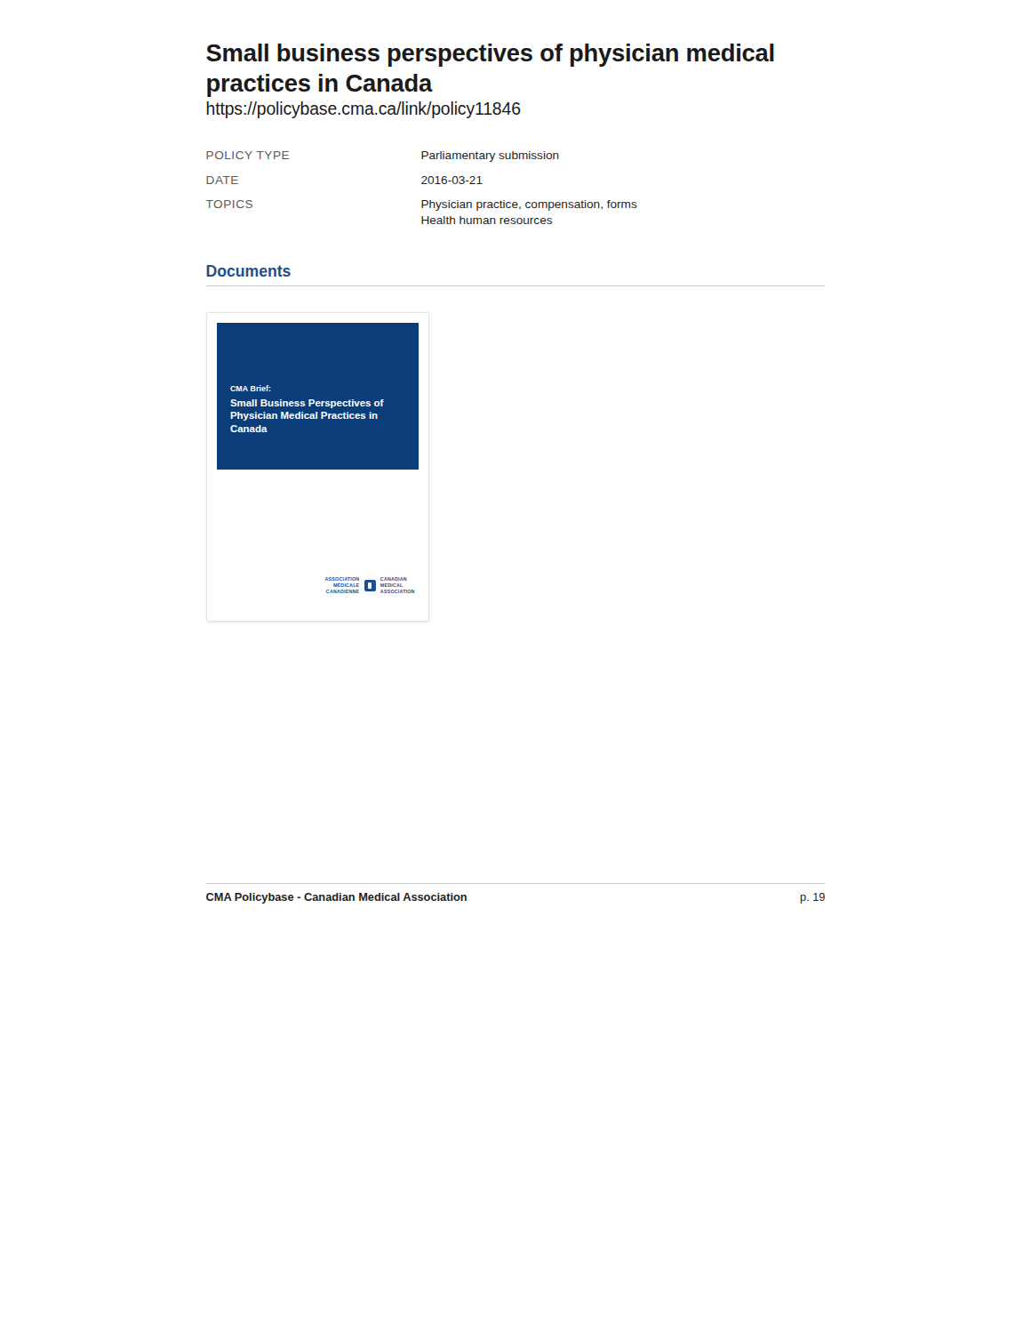Small business perspectives of physician medical practices in Canada
https://policybase.cma.ca/link/policy11846
| Policy type | Parliamentary submission |
| Date | 2016-03-21 |
| Topics | Physician practice, compensation, forms Health human resources |
Documents
CMA Brief:
Small Business Perspectives of Physician Medical Practices in Canada
ASSOCIATION
MÉDICALE
CANADIENNE
CANADIAN
MEDICAL
ASSOCIATION
CMA Policybase - Canadian Medical Association
p. 19